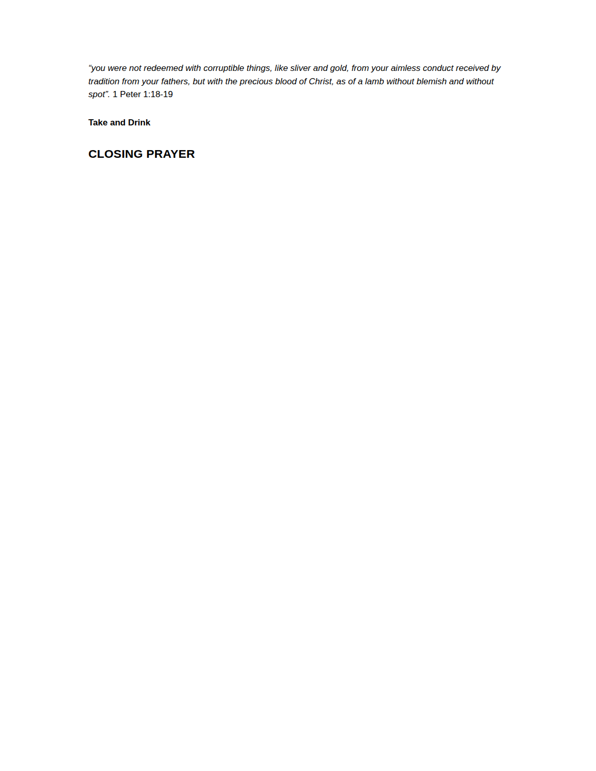“you were not redeemed with corruptible things, like sliver and gold, from your aimless conduct received by tradition from your fathers, but with the precious blood of Christ, as of a lamb without blemish and without spot”. 1 Peter 1:18-19
Take and Drink
CLOSING PRAYER